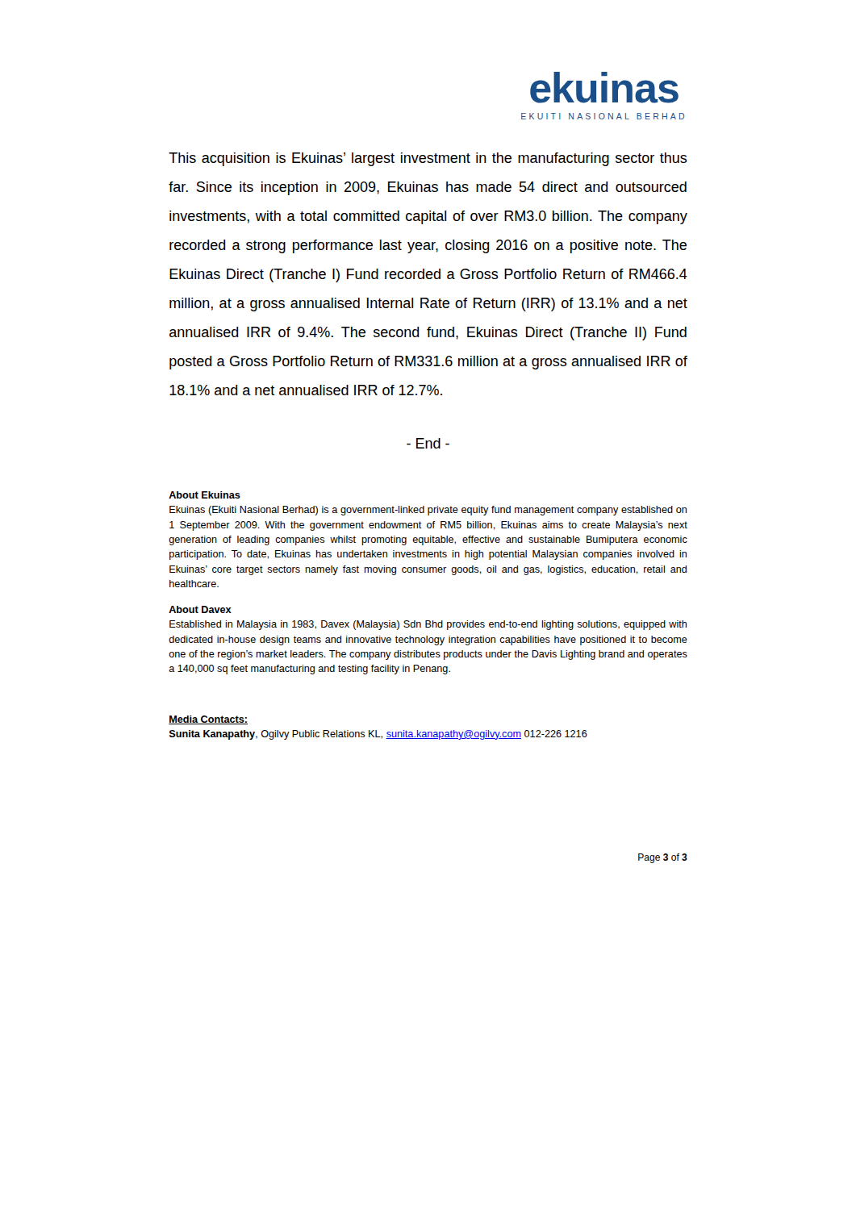ekuinas
EKUITI NASIONAL BERHAD
This acquisition is Ekuinas’ largest investment in the manufacturing sector thus far. Since its inception in 2009, Ekuinas has made 54 direct and outsourced investments, with a total committed capital of over RM3.0 billion. The company recorded a strong performance last year, closing 2016 on a positive note. The Ekuinas Direct (Tranche I) Fund recorded a Gross Portfolio Return of RM466.4 million, at a gross annualised Internal Rate of Return (IRR) of 13.1% and a net annualised IRR of 9.4%. The second fund, Ekuinas Direct (Tranche II) Fund posted a Gross Portfolio Return of RM331.6 million at a gross annualised IRR of 18.1% and a net annualised IRR of 12.7%.
- End -
About Ekuinas
Ekuinas (Ekuiti Nasional Berhad) is a government-linked private equity fund management company established on 1 September 2009. With the government endowment of RM5 billion, Ekuinas aims to create Malaysia’s next generation of leading companies whilst promoting equitable, effective and sustainable Bumiputera economic participation. To date, Ekuinas has undertaken investments in high potential Malaysian companies involved in Ekuinas’ core target sectors namely fast moving consumer goods, oil and gas, logistics, education, retail and healthcare.
About Davex
Established in Malaysia in 1983, Davex (Malaysia) Sdn Bhd provides end-to-end lighting solutions, equipped with dedicated in-house design teams and innovative technology integration capabilities have positioned it to become one of the region’s market leaders. The company distributes products under the Davis Lighting brand and operates a 140,000 sq feet manufacturing and testing facility in Penang.
Media Contacts:
Sunita Kanapathy, Ogilvy Public Relations KL, sunita.kanapathy@ogilvy.com 012-226 1216
Page 3 of 3